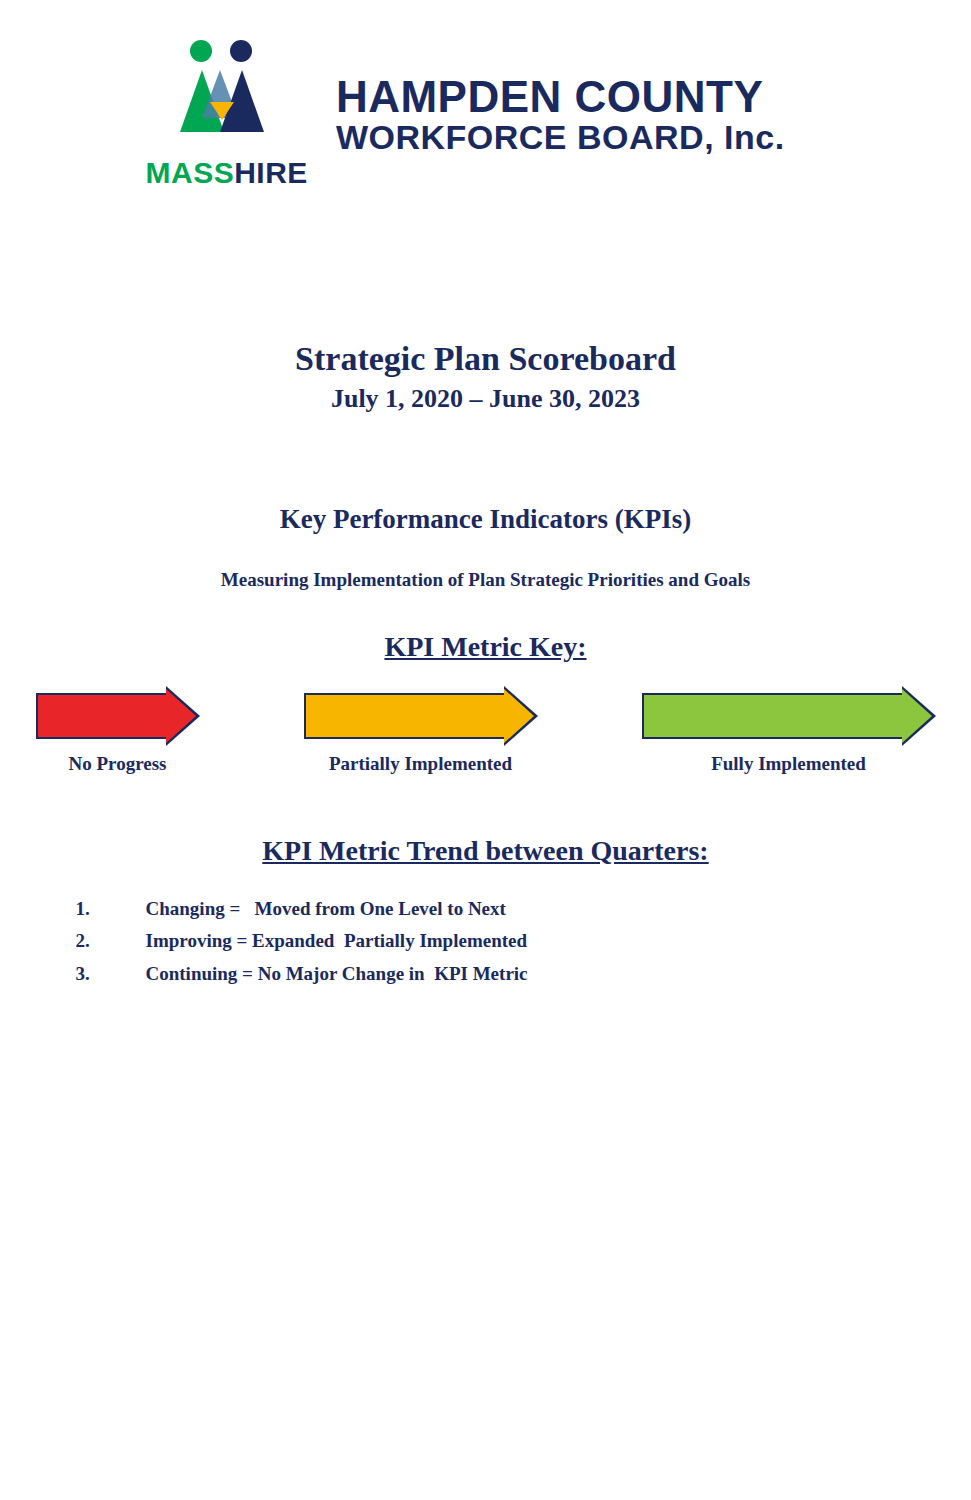MASS HIRE
HAMPDEN COUNTY WORKFORCE BOARD, Inc.
Strategic Plan Scoreboard
July 1, 2020 – June 30, 2023
Key Performance Indicators (KPIs)
Measuring Implementation of Plan Strategic Priorities and Goals
KPI Metric Key:
No Progress
Partially Implemented
Fully Implemented
KPI Metric Trend between Quarters:
Changing = Moved from One Level to Next
Improving = Expanded Partially Implemented
Continuing = No Major Change in KPI Metric